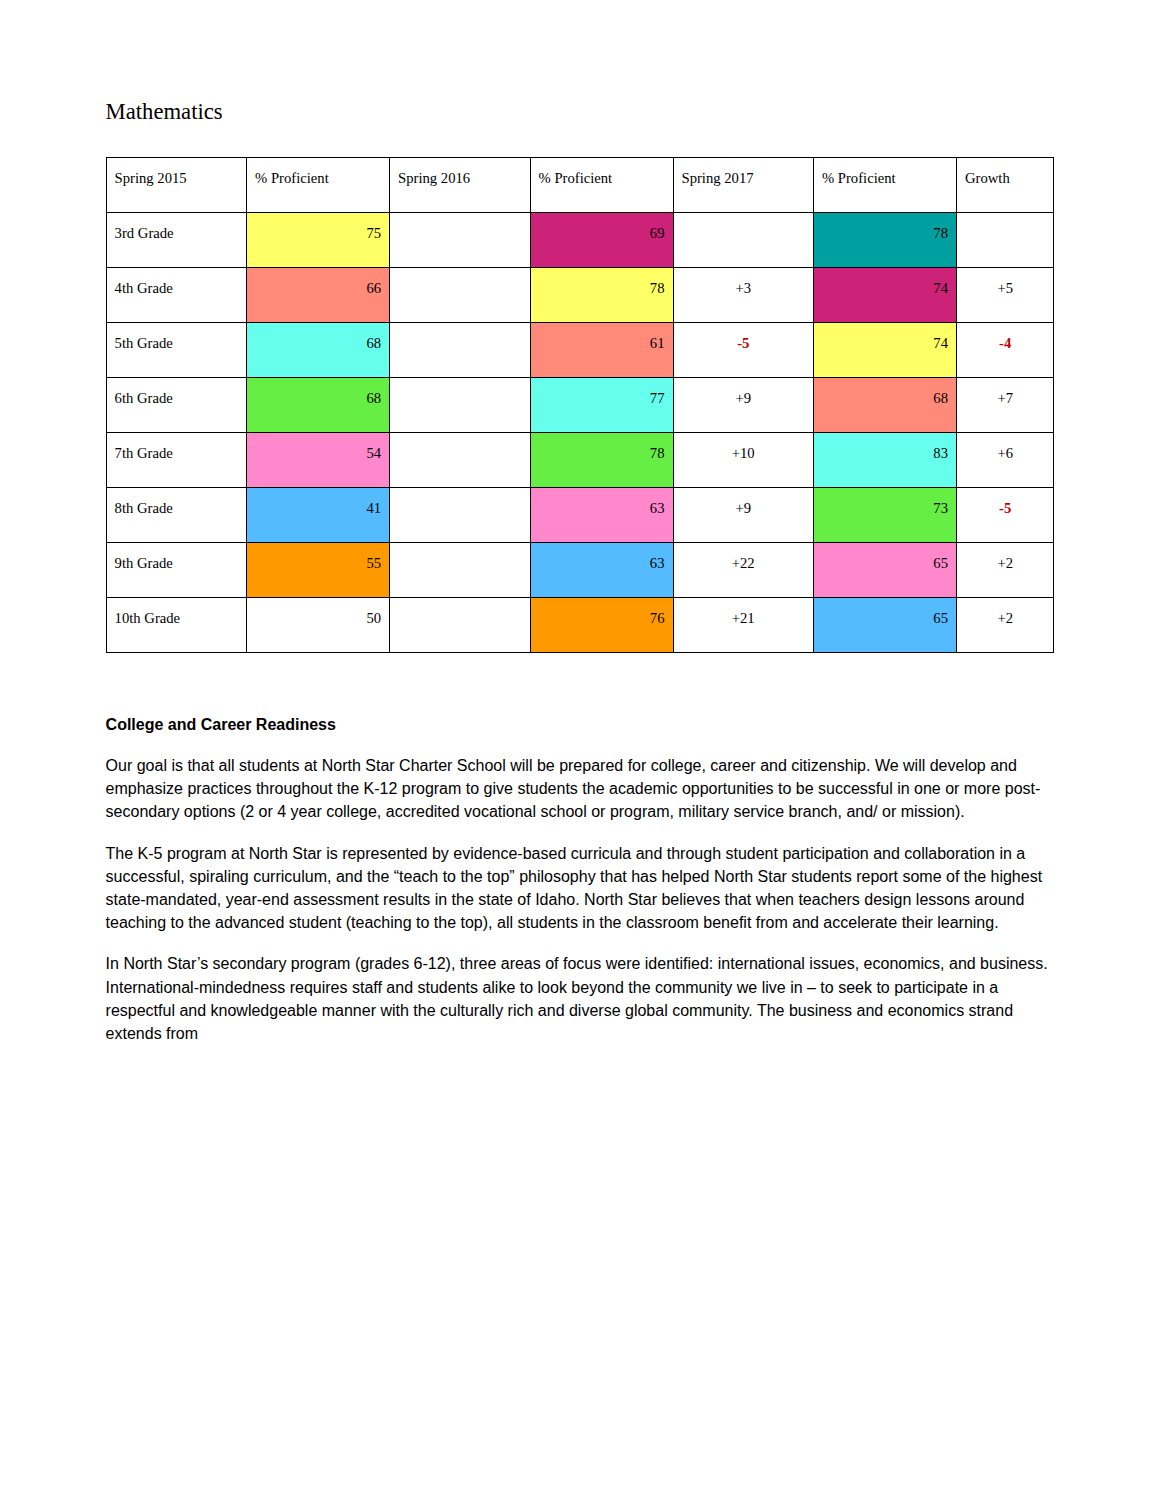Mathematics
| Spring 2015 | % Proficient | Spring 2016 | % Proficient | Spring 2017 | % Proficient | Growth |
| --- | --- | --- | --- | --- | --- | --- |
| 3rd Grade | 75 | | 69 | | 78 | |
| 4th Grade | 66 | | 78 | +3 | 74 | +5 |
| 5th Grade | 68 | | 61 | -5 | 74 | -4 |
| 6th Grade | 68 | | 77 | +9 | 68 | +7 |
| 7th Grade | 54 | | 78 | +10 | 83 | +6 |
| 8th Grade | 41 | | 63 | +9 | 73 | -5 |
| 9th Grade | 55 | | 63 | +22 | 65 | +2 |
| 10th Grade | 50 | | 76 | +21 | 65 | +2 |
College and Career Readiness
Our goal is that all students at North Star Charter School will be prepared for college, career and citizenship. We will develop and emphasize practices throughout the K-12 program to give students the academic opportunities to be successful in one or more post-secondary options (2 or 4 year college, accredited vocational school or program, military service branch, and/ or mission).
The K-5 program at North Star is represented by evidence-based curricula and through student participation and collaboration in a successful, spiraling curriculum, and the “teach to the top” philosophy that has helped North Star students report some of the highest state-mandated, year-end assessment results in the state of Idaho. North Star believes that when teachers design lessons around teaching to the advanced student (teaching to the top), all students in the classroom benefit from and accelerate their learning.
In North Star’s secondary program (grades 6-12), three areas of focus were identified: international issues, economics, and business. International-mindedness requires staff and students alike to look beyond the community we live in – to seek to participate in a respectful and knowledgeable manner with the culturally rich and diverse global community. The business and economics strand extends from